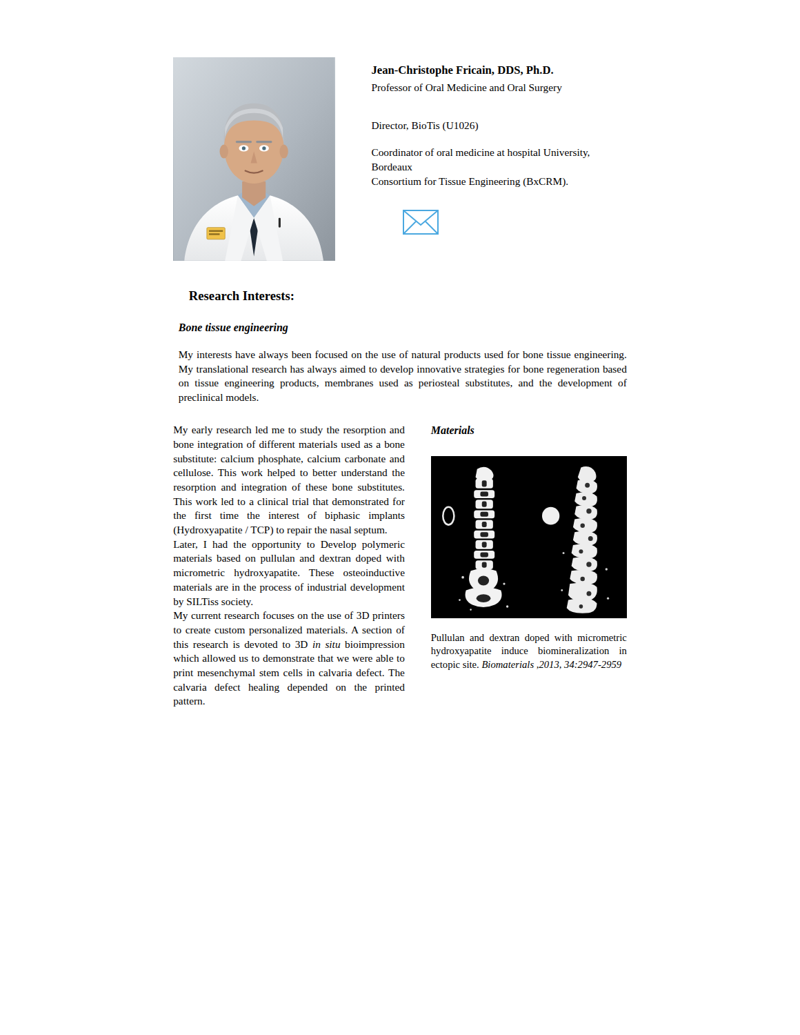Jean-Christophe Fricain, DDS, Ph.D.
Professor of Oral Medicine and Oral Surgery
Director, BioTis (U1026)
Coordinator of oral medicine at hospital University, Bordeaux
Consortium for Tissue Engineering (BxCRM).
Research Interests:
Bone tissue engineering
My interests have always been focused on the use of natural products used for bone tissue engineering. My translational research has always aimed to develop innovative strategies for bone regeneration based on tissue engineering products, membranes used as periosteal substitutes, and the development of preclinical models.
My early research led me to study the resorption and bone integration of different materials used as a bone substitute: calcium phosphate, calcium carbonate and cellulose. This work helped to better understand the resorption and integration of these bone substitutes. This work led to a clinical trial that demonstrated for the first time the interest of biphasic implants (Hydroxyapatite / TCP) to repair the nasal septum.
Later, I had the opportunity to Develop polymeric materials based on pullulan and dextran doped with micrometric hydroxyapatite. These osteoinductive materials are in the process of industrial development by SILTiss society.
My current research focuses on the use of 3D printers to create custom personalized materials. A section of this research is devoted to 3D in situ bioimpression which allowed us to demonstrate that we were able to print mesenchymal stem cells in calvaria defect. The calvaria defect healing depended on the printed pattern.
Materials
Pullulan and dextran doped with micrometric hydroxyapatite induce biomineralization in ectopic site. Biomaterials ,2013, 34:2947-2959